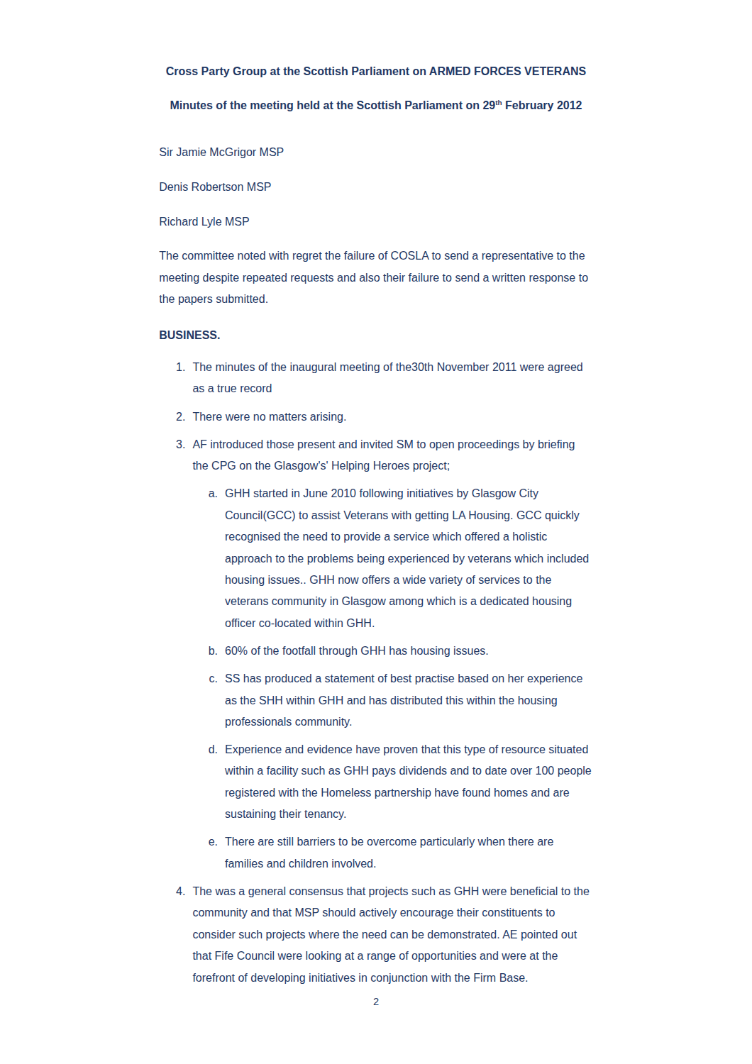Cross Party Group at the Scottish Parliament on ARMED FORCES VETERANS
Minutes of the meeting held at the Scottish Parliament on 29th February 2012
Sir Jamie McGrigor MSP
Denis Robertson MSP
Richard Lyle MSP
The committee noted with regret the failure of COSLA to send a representative to the meeting despite repeated requests and also their failure to send a written response to the papers submitted.
BUSINESS.
The minutes of the inaugural meeting of the30th November 2011 were agreed as a true record
There were no matters arising.
AF introduced those present and invited SM to open proceedings by briefing the CPG on the Glasgow's' Helping Heroes project;
GHH started in June 2010 following initiatives by Glasgow City Council(GCC) to assist Veterans with getting LA Housing. GCC quickly recognised the need to provide a service which offered a holistic approach to the problems being experienced by veterans which included housing issues.. GHH now offers a wide variety of services to the veterans community in Glasgow among which is a dedicated housing officer co-located within GHH.
60% of the footfall through GHH has housing issues.
SS has produced a statement of best practise based on her experience as the SHH within GHH and has distributed this within the housing professionals community.
Experience and evidence have proven that this type of resource situated within a facility such as GHH pays dividends and to date over 100 people registered with the Homeless partnership have found homes and are sustaining their tenancy.
There are still barriers to be overcome particularly when there are families and children involved.
The was a general consensus that projects such as GHH were beneficial to the community and that MSP should actively encourage their constituents to consider such projects where the need can be demonstrated. AE pointed out that Fife Council were looking at a range of opportunities and were at the forefront of developing initiatives in conjunction with the Firm Base.
2